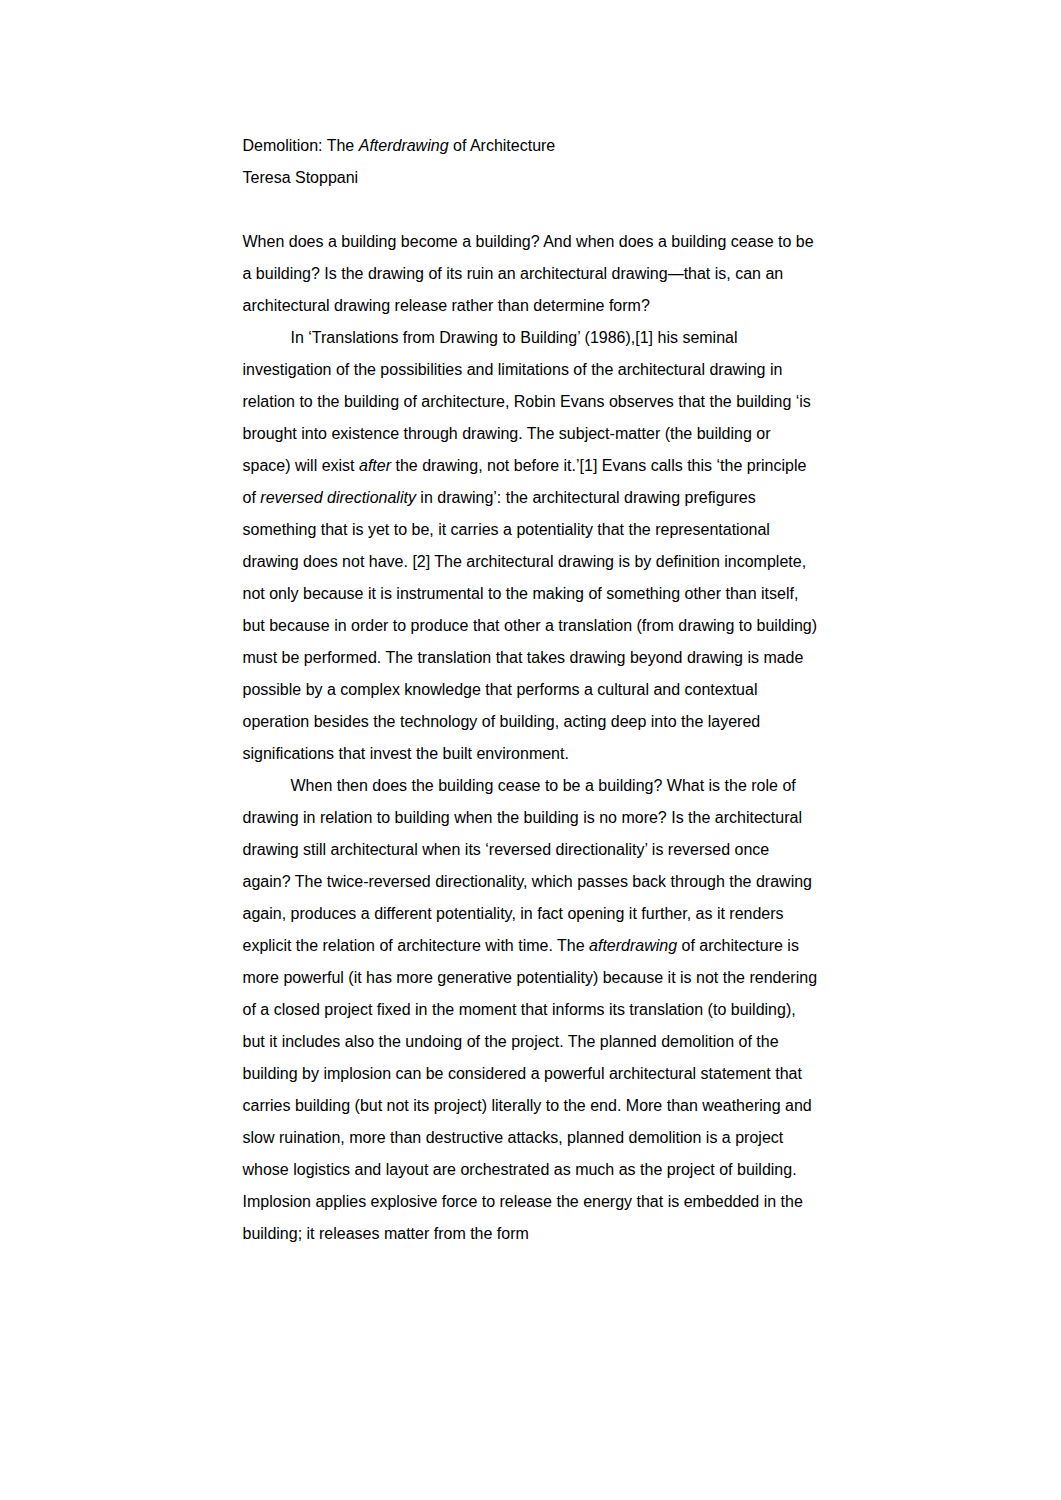Demolition: The Afterdrawing of Architecture
Teresa Stoppani
When does a building become a building? And when does a building cease to be a building? Is the drawing of its ruin an architectural drawing—that is, can an architectural drawing release rather than determine form?
In ‘Translations from Drawing to Building’ (1986),[1] his seminal investigation of the possibilities and limitations of the architectural drawing in relation to the building of architecture, Robin Evans observes that the building ‘is brought into existence through drawing. The subject-matter (the building or space) will exist after the drawing, not before it.’[1] Evans calls this ‘the principle of reversed directionality in drawing’: the architectural drawing prefigures something that is yet to be, it carries a potentiality that the representational drawing does not have. [2] The architectural drawing is by definition incomplete, not only because it is instrumental to the making of something other than itself, but because in order to produce that other a translation (from drawing to building) must be performed. The translation that takes drawing beyond drawing is made possible by a complex knowledge that performs a cultural and contextual operation besides the technology of building, acting deep into the layered significations that invest the built environment.
When then does the building cease to be a building? What is the role of drawing in relation to building when the building is no more? Is the architectural drawing still architectural when its ‘reversed directionality’ is reversed once again? The twice-reversed directionality, which passes back through the drawing again, produces a different potentiality, in fact opening it further, as it renders explicit the relation of architecture with time. The afterdrawing of architecture is more powerful (it has more generative potentiality) because it is not the rendering of a closed project fixed in the moment that informs its translation (to building), but it includes also the undoing of the project. The planned demolition of the building by implosion can be considered a powerful architectural statement that carries building (but not its project) literally to the end. More than weathering and slow ruination, more than destructive attacks, planned demolition is a project whose logistics and layout are orchestrated as much as the project of building. Implosion applies explosive force to release the energy that is embedded in the building; it releases matter from the form